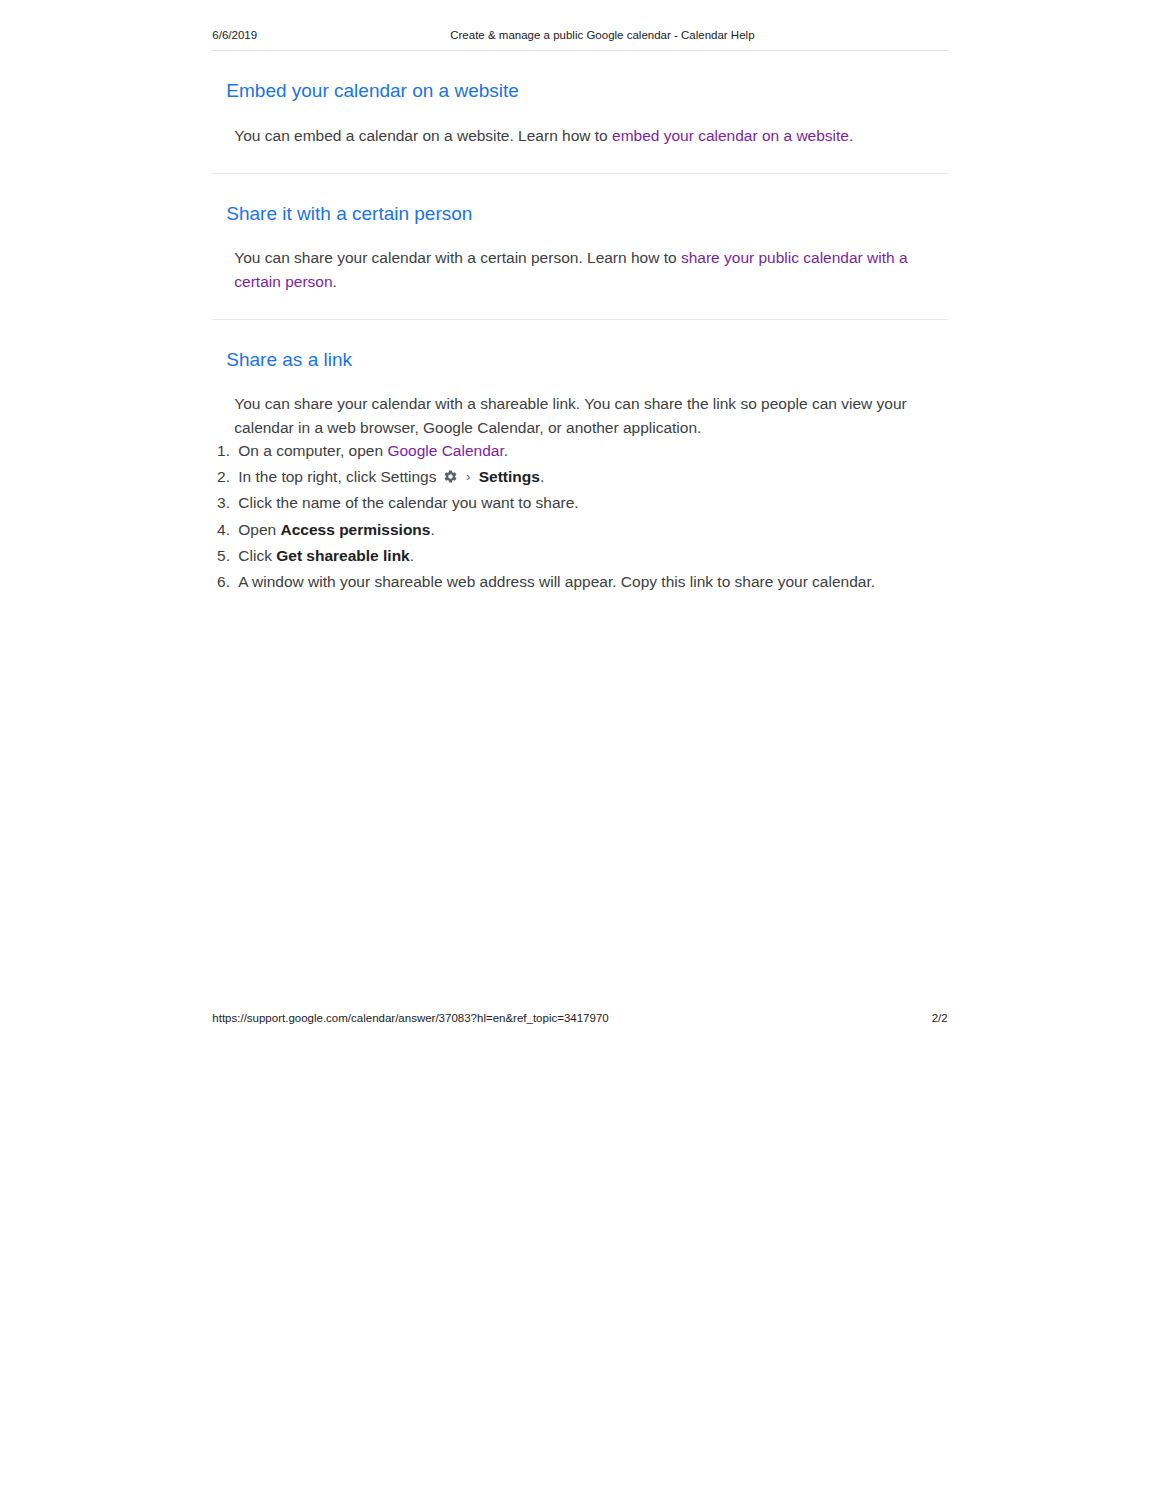6/6/2019 Create & manage a public Google calendar - Calendar Help
Embed your calendar on a website
You can embed a calendar on a website. Learn how to embed your calendar on a website.
Share it with a certain person
You can share your calendar with a certain person. Learn how to share your public calendar with a certain person.
Share as a link
You can share your calendar with a shareable link. You can share the link so people can view your calendar in a web browser, Google Calendar, or another application.
On a computer, open Google Calendar.
In the top right, click Settings › Settings.
Click the name of the calendar you want to share.
Open Access permissions.
Click Get shareable link.
A window with your shareable web address will appear. Copy this link to share your calendar.
https://support.google.com/calendar/answer/37083?hl=en&ref_topic=3417970 2/2